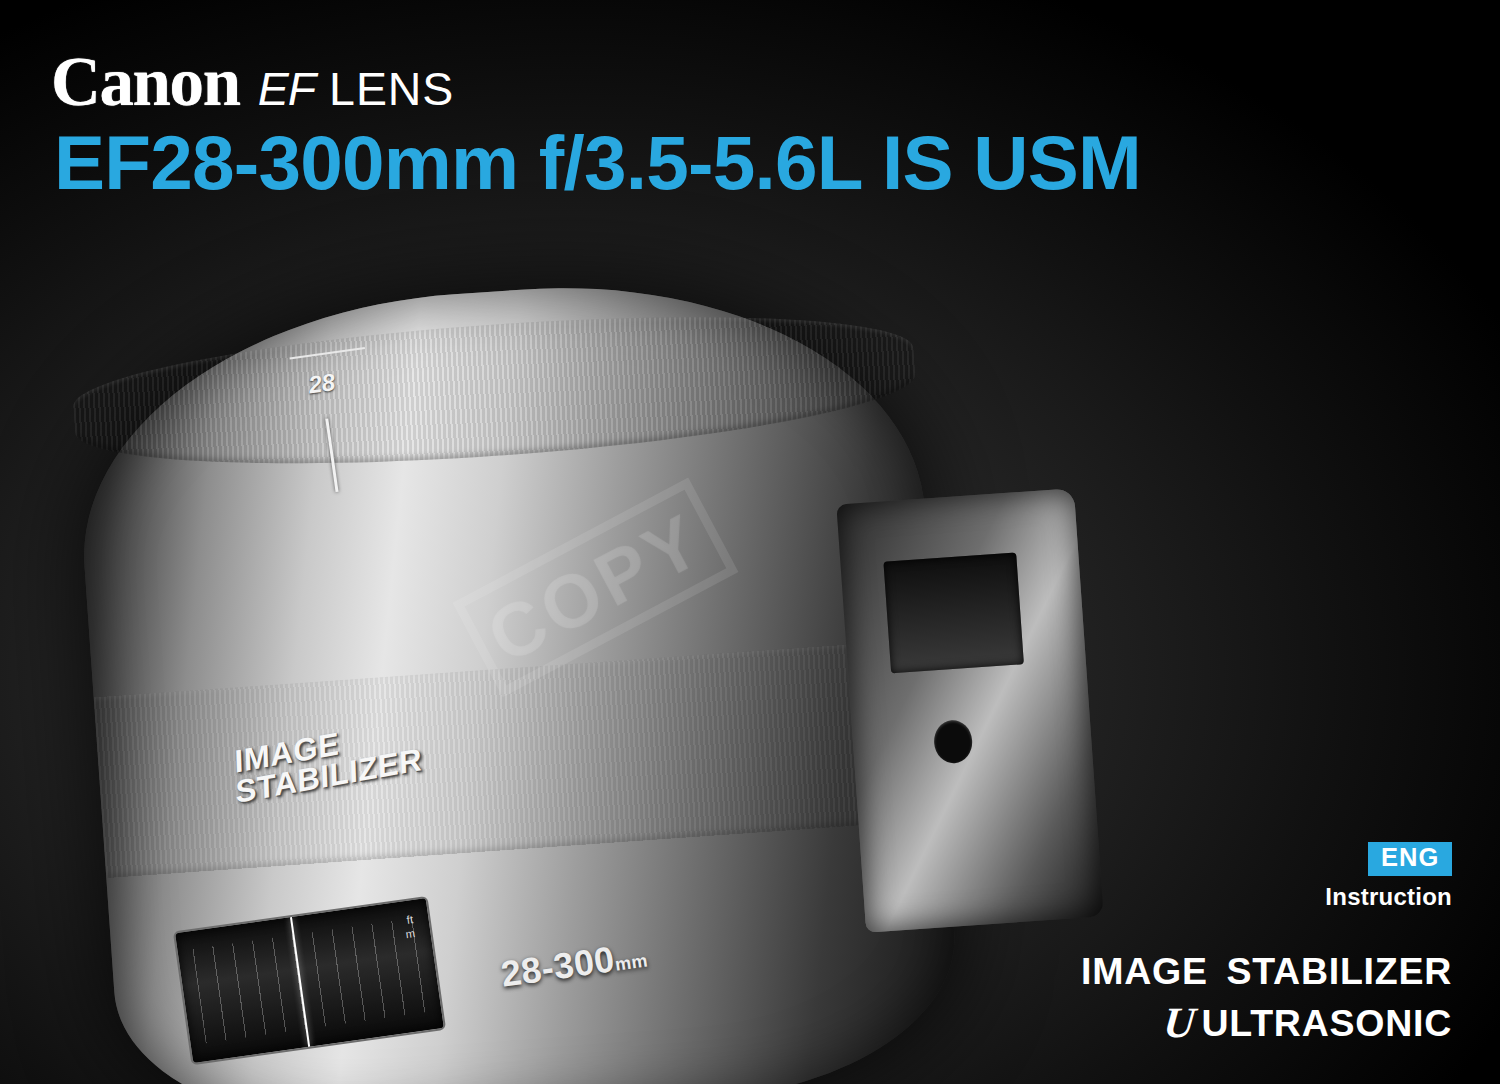28
IMAGE STABILIZER
ft
m
28-300mm
COPY
Canon
EF LENS
EF28-300mm f/3.5-5.6L IS USM
ENG
Instruction
IMAGE STABILIZER
UULTRASONIC